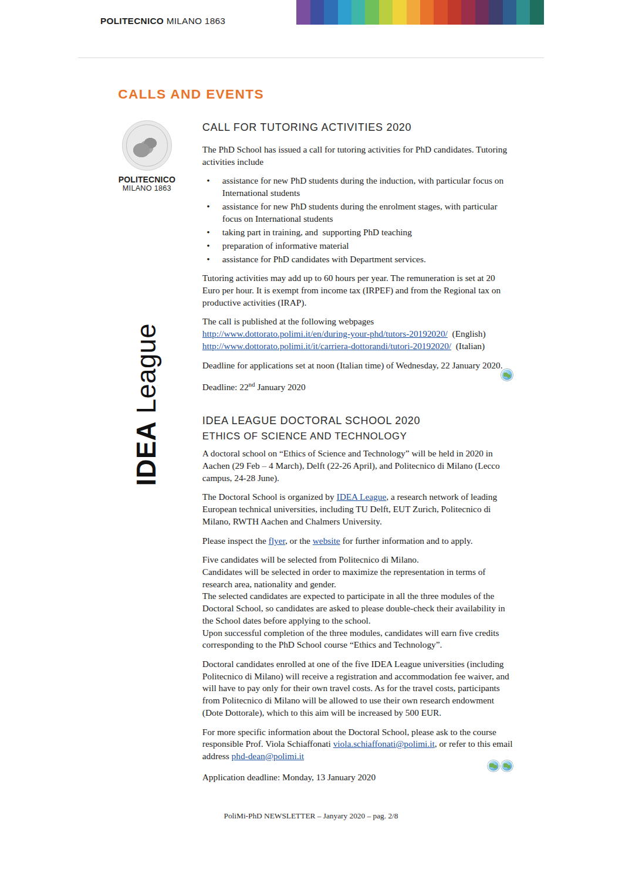POLITECNICO MILANO 1863
Calls and Events
POLITECNICO
MILANO 1863
IDEA League
Call for Tutoring Activities 2020
The PhD School has issued a call for tutoring activities for PhD candidates. Tutoring activities include
assistance for new PhD students during the induction, with particular focus on International students
assistance for new PhD students during the enrolment stages, with particular focus on International students
taking part in training, and supporting PhD teaching
preparation of informative material
assistance for PhD candidates with Department services.
Tutoring activities may add up to 60 hours per year. The remuneration is set at 20 Euro per hour. It is exempt from income tax (IRPEF) and from the Regional tax on productive activities (IRAP).
The call is published at the following webpages
http://www.dottorato.polimi.it/en/during-your-phd/tutors-20192020/ (English)
http://www.dottorato.polimi.it/it/carriera-dottorandi/tutori-20192020/ (Italian)
Deadline for applications set at noon (Italian time) of Wednesday, 22 January 2020.
Deadline: 22nd January 2020
IDEA League Doctoral School 2020
Ethics of Science and Technology
A doctoral school on “Ethics of Science and Technology” will be held in 2020 in Aachen (29 Feb – 4 March), Delft (22-26 April), and Politecnico di Milano (Lecco campus, 24-28 June).
The Doctoral School is organized by IDEA League, a research network of leading European technical universities, including TU Delft, EUT Zurich, Politecnico di Milano, RWTH Aachen and Chalmers University.
Please inspect the flyer, or the website for further information and to apply.
Five candidates will be selected from Politecnico di Milano.
Candidates will be selected in order to maximize the representation in terms of research area, nationality and gender.
The selected candidates are expected to participate in all the three modules of the Doctoral School, so candidates are asked to please double-check their availability in the School dates before applying to the school.
Upon successful completion of the three modules, candidates will earn five credits corresponding to the PhD School course “Ethics and Technology”.
Doctoral candidates enrolled at one of the five IDEA League universities (including Politecnico di Milano) will receive a registration and accommodation fee waiver, and will have to pay only for their own travel costs. As for the travel costs, participants from Politecnico di Milano will be allowed to use their own research endowment (Dote Dottorale), which to this aim will be increased by 500 EUR.
For more specific information about the Doctoral School, please ask to the course responsible Prof. Viola Schiaffonati viola.schiaffonati@polimi.it, or refer to this email address phd-dean@polimi.it
Application deadline: Monday, 13 January 2020
PoliMi-PhD NEWSLETTER – Janyary 2020 – pag. 2/8